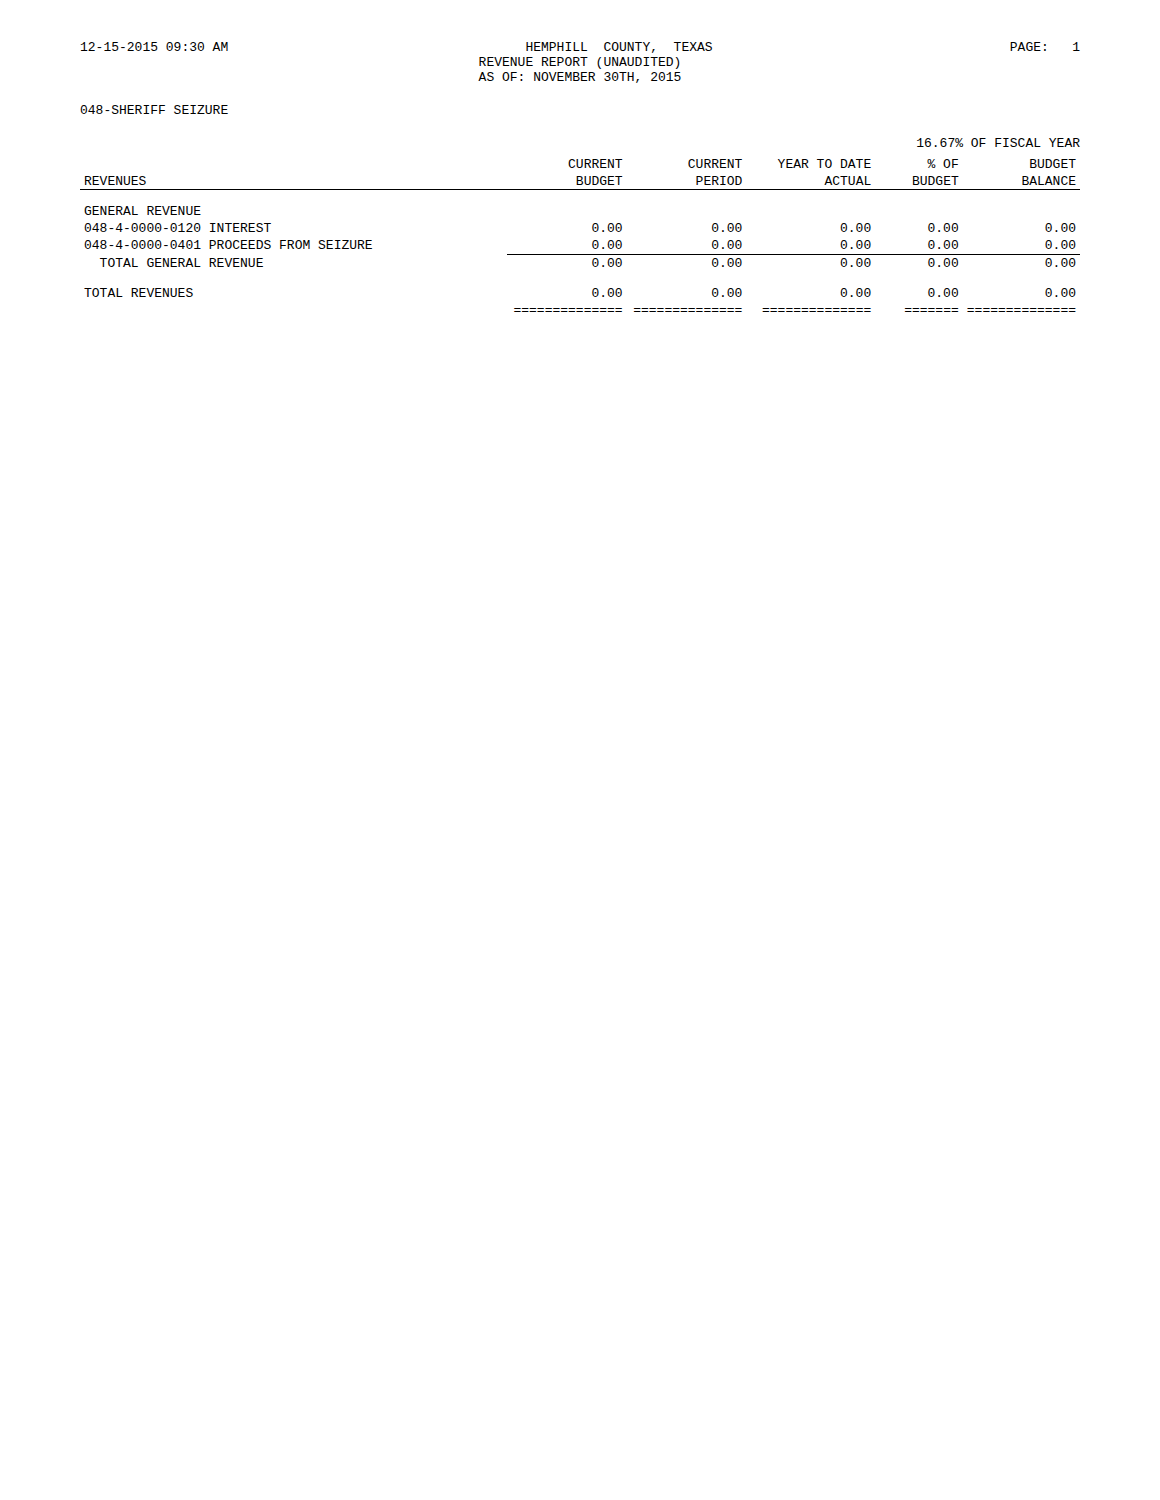12-15-2015 09:30 AM HEMPHILL COUNTY, TEXAS PAGE: 1
REVENUE REPORT (UNAUDITED)
AS OF: NOVEMBER 30TH, 2015
048-SHERIFF SEIZURE
16.67% OF FISCAL YEAR
| | CURRENT | CURRENT | YEAR TO DATE | % OF | BUDGET |
| --- | --- | --- | --- | --- | --- |
| REVENUES | BUDGET | PERIOD | ACTUAL | BUDGET | BALANCE |
| GENERAL REVENUE | | | | | |
| 048-4-0000-0120 INTEREST | 0.00 | 0.00 | 0.00 | 0.00 | 0.00 |
| 048-4-0000-0401 PROCEEDS FROM SEIZURE | 0.00 | 0.00 | 0.00 | 0.00 | 0.00 |
| TOTAL GENERAL REVENUE | 0.00 | 0.00 | 0.00 | 0.00 | 0.00 |
| TOTAL REVENUES | 0.00 | 0.00 | 0.00 | 0.00 | 0.00 |
| | ============== | ============== | ============== | ======= | ============== |